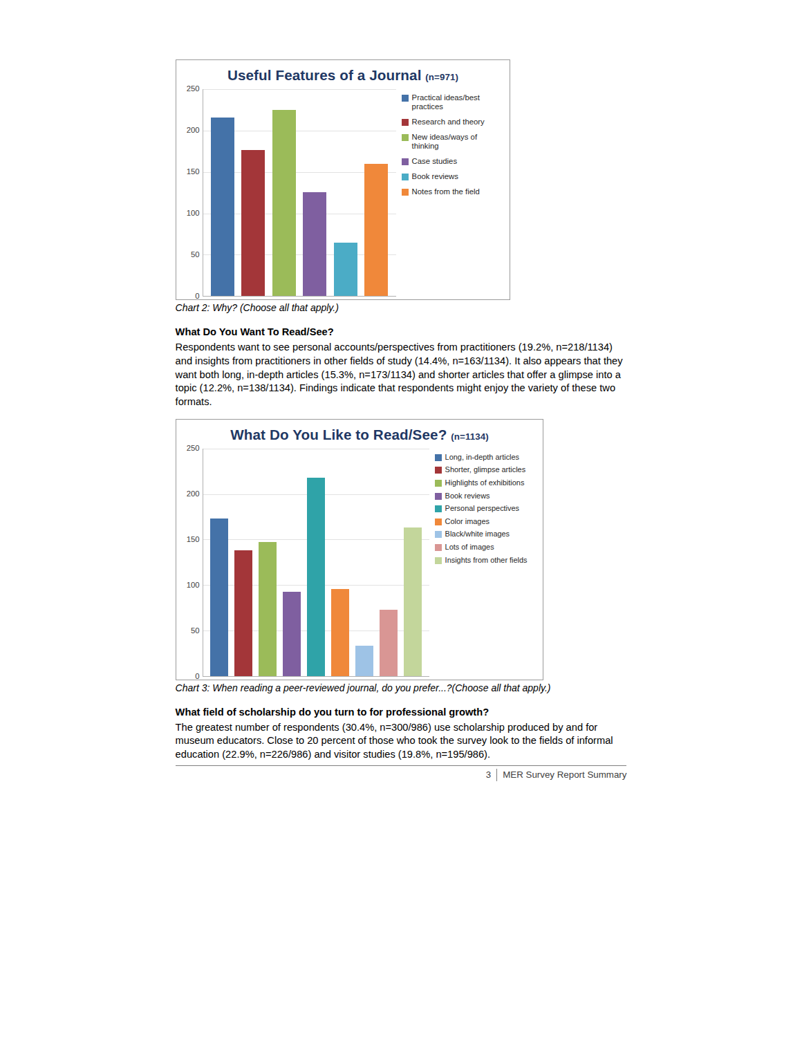Useful Features of a Journal (n=971)
250 200 150 100 50 0
Practical ideas/best practices
Research and theory
New ideas/ways of thinking
Case studies
Book reviews
Notes from the field
Chart 2: Why? (Choose all that apply.)
What Do You Want To Read/See?
Respondents want to see personal accounts/perspectives from practitioners (19.2%, n=218/1134) and insights from practitioners in other fields of study (14.4%, n=163/1134). It also appears that they want both long, in-depth articles (15.3%, n=173/1134) and shorter articles that offer a glimpse into a topic (12.2%, n=138/1134). Findings indicate that respondents might enjoy the variety of these two formats.
What Do You Like to Read/See? (n=1134)
250 200 150 100 50 0
Long, in-depth articles
Shorter, glimpse articles
Highlights of exhibitions
Book reviews
Personal perspectives
Color images
Black/white images
Lots of images
Insights from other fields
Chart 3: When reading a peer-reviewed journal, do you prefer...?(Choose all that apply.)
What field of scholarship do you turn to for professional growth?
The greatest number of respondents (30.4%, n=300/986) use scholarship produced by and for museum educators. Close to 20 percent of those who took the survey look to the fields of informal education (22.9%, n=226/986) and visitor studies (19.8%, n=195/986).
3 MER Survey Report Summary